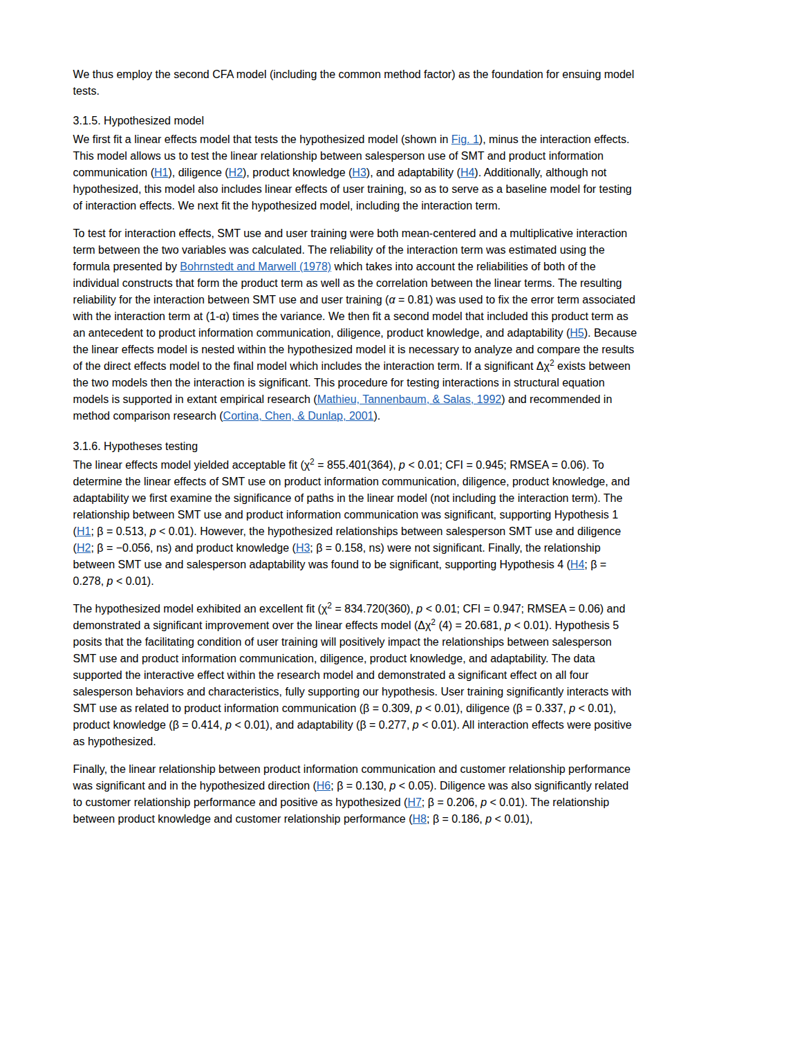We thus employ the second CFA model (including the common method factor) as the foundation for ensuing model tests.
3.1.5. Hypothesized model
We first fit a linear effects model that tests the hypothesized model (shown in Fig. 1), minus the interaction effects. This model allows us to test the linear relationship between salesperson use of SMT and product information communication (H1), diligence (H2), product knowledge (H3), and adaptability (H4). Additionally, although not hypothesized, this model also includes linear effects of user training, so as to serve as a baseline model for testing of interaction effects. We next fit the hypothesized model, including the interaction term.
To test for interaction effects, SMT use and user training were both mean-centered and a multiplicative interaction term between the two variables was calculated. The reliability of the interaction term was estimated using the formula presented by Bohrnstedt and Marwell (1978) which takes into account the reliabilities of both of the individual constructs that form the product term as well as the correlation between the linear terms. The resulting reliability for the interaction between SMT use and user training (α = 0.81) was used to fix the error term associated with the interaction term at (1-α) times the variance. We then fit a second model that included this product term as an antecedent to product information communication, diligence, product knowledge, and adaptability (H5). Because the linear effects model is nested within the hypothesized model it is necessary to analyze and compare the results of the direct effects model to the final model which includes the interaction term. If a significant Δχ2 exists between the two models then the interaction is significant. This procedure for testing interactions in structural equation models is supported in extant empirical research (Mathieu, Tannenbaum, & Salas, 1992) and recommended in method comparison research (Cortina, Chen, & Dunlap, 2001).
3.1.6. Hypotheses testing
The linear effects model yielded acceptable fit (χ2 = 855.401(364), p < 0.01; CFI = 0.945; RMSEA = 0.06). To determine the linear effects of SMT use on product information communication, diligence, product knowledge, and adaptability we first examine the significance of paths in the linear model (not including the interaction term). The relationship between SMT use and product information communication was significant, supporting Hypothesis 1 (H1; β = 0.513, p < 0.01). However, the hypothesized relationships between salesperson SMT use and diligence (H2; β = −0.056, ns) and product knowledge (H3; β = 0.158, ns) were not significant. Finally, the relationship between SMT use and salesperson adaptability was found to be significant, supporting Hypothesis 4 (H4; β = 0.278, p < 0.01).
The hypothesized model exhibited an excellent fit (χ2 = 834.720(360), p < 0.01; CFI = 0.947; RMSEA = 0.06) and demonstrated a significant improvement over the linear effects model (Δχ2 (4) = 20.681, p < 0.01). Hypothesis 5 posits that the facilitating condition of user training will positively impact the relationships between salesperson SMT use and product information communication, diligence, product knowledge, and adaptability. The data supported the interactive effect within the research model and demonstrated a significant effect on all four salesperson behaviors and characteristics, fully supporting our hypothesis. User training significantly interacts with SMT use as related to product information communication (β = 0.309, p < 0.01), diligence (β = 0.337, p < 0.01), product knowledge (β = 0.414, p < 0.01), and adaptability (β = 0.277, p < 0.01). All interaction effects were positive as hypothesized.
Finally, the linear relationship between product information communication and customer relationship performance was significant and in the hypothesized direction (H6; β = 0.130, p < 0.05). Diligence was also significantly related to customer relationship performance and positive as hypothesized (H7; β = 0.206, p < 0.01). The relationship between product knowledge and customer relationship performance (H8; β = 0.186, p < 0.01),